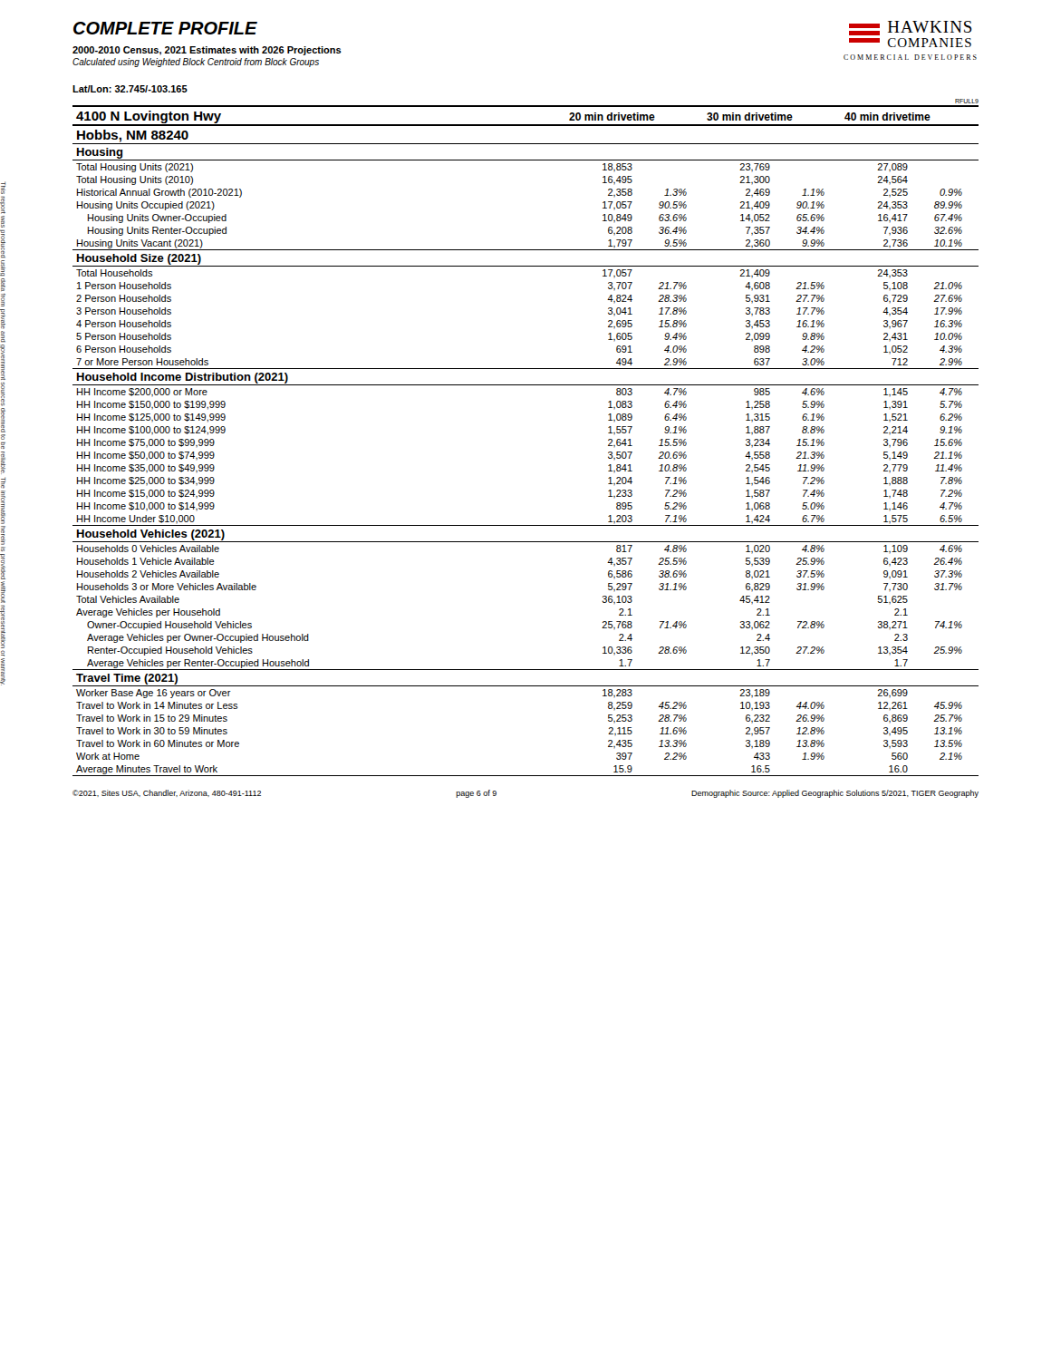COMPLETE PROFILE
2000-2010 Census, 2021 Estimates with 2026 Projections
Calculated using Weighted Block Centroid from Block Groups
HAWKINS
COMPANIES
COMMERCIAL DEVELOPERS
Lat/Lon: 32.745/-103.165
RFULL9
| 4100 N Lovington Hwy | 20 min drivetime | 30 min drivetime | 40 min drivetime |
| Hobbs, NM 88240 | | | |
| Housing |
| Total Housing Units (2021) | 18,853 | | 23,769 | | 27,089 | |
| Total Housing Units (2010) | 16,495 | | 21,300 | | 24,564 | |
| Historical Annual Growth (2010-2021) | 2,358 | 1.3% | 2,469 | 1.1% | 2,525 | 0.9% |
| Housing Units Occupied (2021) | 17,057 | 90.5% | 21,409 | 90.1% | 24,353 | 89.9% |
| Housing Units Owner-Occupied | 10,849 | 63.6% | 14,052 | 65.6% | 16,417 | 67.4% |
| Housing Units Renter-Occupied | 6,208 | 36.4% | 7,357 | 34.4% | 7,936 | 32.6% |
| Housing Units Vacant (2021) | 1,797 | 9.5% | 2,360 | 9.9% | 2,736 | 10.1% |
| Household Size (2021) |
| Total Households | 17,057 | | 21,409 | | 24,353 | |
| 1 Person Households | 3,707 | 21.7% | 4,608 | 21.5% | 5,108 | 21.0% |
| 2 Person Households | 4,824 | 28.3% | 5,931 | 27.7% | 6,729 | 27.6% |
| 3 Person Households | 3,041 | 17.8% | 3,783 | 17.7% | 4,354 | 17.9% |
| 4 Person Households | 2,695 | 15.8% | 3,453 | 16.1% | 3,967 | 16.3% |
| 5 Person Households | 1,605 | 9.4% | 2,099 | 9.8% | 2,431 | 10.0% |
| 6 Person Households | 691 | 4.0% | 898 | 4.2% | 1,052 | 4.3% |
| 7 or More Person Households | 494 | 2.9% | 637 | 3.0% | 712 | 2.9% |
| Household Income Distribution (2021) |
| HH Income $200,000 or More | 803 | 4.7% | 985 | 4.6% | 1,145 | 4.7% |
| HH Income $150,000 to $199,999 | 1,083 | 6.4% | 1,258 | 5.9% | 1,391 | 5.7% |
| HH Income $125,000 to $149,999 | 1,089 | 6.4% | 1,315 | 6.1% | 1,521 | 6.2% |
| HH Income $100,000 to $124,999 | 1,557 | 9.1% | 1,887 | 8.8% | 2,214 | 9.1% |
| HH Income $75,000 to $99,999 | 2,641 | 15.5% | 3,234 | 15.1% | 3,796 | 15.6% |
| HH Income $50,000 to $74,999 | 3,507 | 20.6% | 4,558 | 21.3% | 5,149 | 21.1% |
| HH Income $35,000 to $49,999 | 1,841 | 10.8% | 2,545 | 11.9% | 2,779 | 11.4% |
| HH Income $25,000 to $34,999 | 1,204 | 7.1% | 1,546 | 7.2% | 1,888 | 7.8% |
| HH Income $15,000 to $24,999 | 1,233 | 7.2% | 1,587 | 7.4% | 1,748 | 7.2% |
| HH Income $10,000 to $14,999 | 895 | 5.2% | 1,068 | 5.0% | 1,146 | 4.7% |
| HH Income Under $10,000 | 1,203 | 7.1% | 1,424 | 6.7% | 1,575 | 6.5% |
| Household Vehicles (2021) |
| Households 0 Vehicles Available | 817 | 4.8% | 1,020 | 4.8% | 1,109 | 4.6% |
| Households 1 Vehicle Available | 4,357 | 25.5% | 5,539 | 25.9% | 6,423 | 26.4% |
| Households 2 Vehicles Available | 6,586 | 38.6% | 8,021 | 37.5% | 9,091 | 37.3% |
| Households 3 or More Vehicles Available | 5,297 | 31.1% | 6,829 | 31.9% | 7,730 | 31.7% |
| Total Vehicles Available | 36,103 | | 45,412 | | 51,625 | |
| Average Vehicles per Household | 2.1 | | 2.1 | | 2.1 | |
| Owner-Occupied Household Vehicles | 25,768 | 71.4% | 33,062 | 72.8% | 38,271 | 74.1% |
| Average Vehicles per Owner-Occupied Household | 2.4 | | 2.4 | | 2.3 | |
| Renter-Occupied Household Vehicles | 10,336 | 28.6% | 12,350 | 27.2% | 13,354 | 25.9% |
| Average Vehicles per Renter-Occupied Household | 1.7 | | 1.7 | | 1.7 | |
| Travel Time (2021) |
| Worker Base Age 16 years or Over | 18,283 | | 23,189 | | 26,699 | |
| Travel to Work in 14 Minutes or Less | 8,259 | 45.2% | 10,193 | 44.0% | 12,261 | 45.9% |
| Travel to Work in 15 to 29 Minutes | 5,253 | 28.7% | 6,232 | 26.9% | 6,869 | 25.7% |
| Travel to Work in 30 to 59 Minutes | 2,115 | 11.6% | 2,957 | 12.8% | 3,495 | 13.1% |
| Travel to Work in 60 Minutes or More | 2,435 | 13.3% | 3,189 | 13.8% | 3,593 | 13.5% |
| Work at Home | 397 | 2.2% | 433 | 1.9% | 560 | 2.1% |
| Average Minutes Travel to Work | 15.9 | | 16.5 | | 16.0 | |
©2021, Sites USA, Chandler, Arizona, 480-491-1112 page 6 of 9 Demographic Source: Applied Geographic Solutions 5/2021, TIGER Geography
This report was produced using data from private and government sources deemed to be reliable. The information herein is provided without representation or warranty.